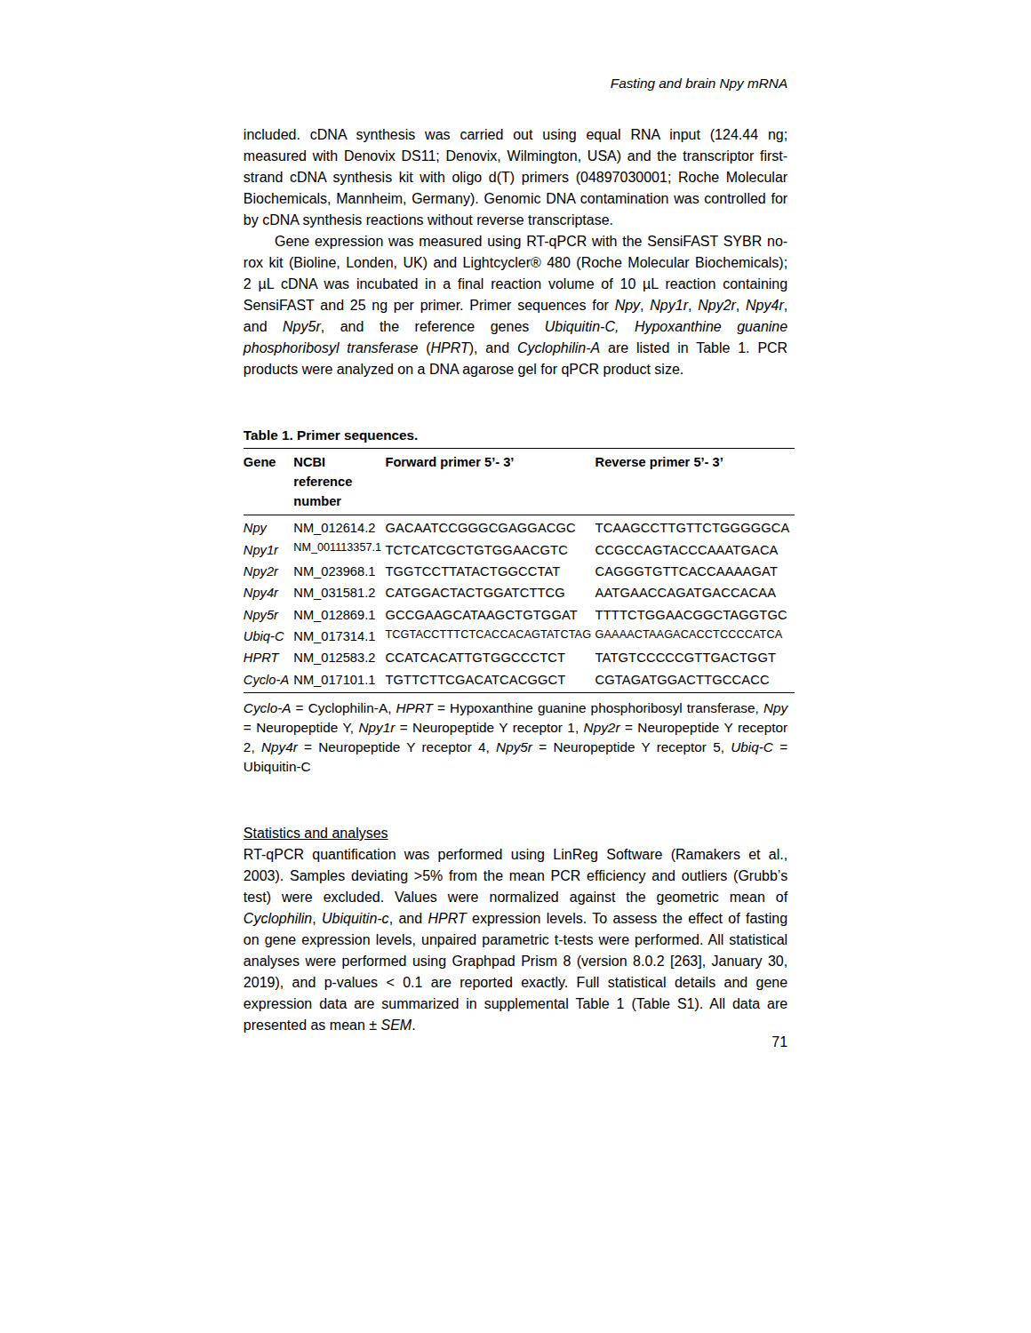Fasting and brain Npy mRNA
included. cDNA synthesis was carried out using equal RNA input (124.44 ng; measured with Denovix DS11; Denovix, Wilmington, USA) and the transcriptor first-strand cDNA synthesis kit with oligo d(T) primers (04897030001; Roche Molecular Biochemicals, Mannheim, Germany). Genomic DNA contamination was controlled for by cDNA synthesis reactions without reverse transcriptase.
Gene expression was measured using RT-qPCR with the SensiFAST SYBR no-rox kit (Bioline, Londen, UK) and Lightcycler® 480 (Roche Molecular Biochemicals); 2 µL cDNA was incubated in a final reaction volume of 10 µL reaction containing SensiFAST and 25 ng per primer. Primer sequences for Npy, Npy1r, Npy2r, Npy4r, and Npy5r, and the reference genes Ubiquitin-C, Hypoxanthine guanine phosphoribosyl transferase (HPRT), and Cyclophilin-A are listed in Table 1. PCR products were analyzed on a DNA agarose gel for qPCR product size.
Table 1. Primer sequences.
| Gene | NCBI reference number | Forward primer 5’- 3’ | Reverse primer 5’- 3’ |
| --- | --- | --- | --- |
| Npy | NM_012614.2 | GACAATCCGGGCGAGGACGC | TCAAGCCTTGTTCTGGGGGCA |
| Npy1r | NM_001113357.1 | TCTCATCGCTGTGGAACGTC | CCGCCAGTACCCAAATGACA |
| Npy2r | NM_023968.1 | TGGTCCTTATACTGGCCTAT | CAGGGTGTTCACCAAAAGAT |
| Npy4r | NM_031581.2 | CATGGACTACTGGATCTTCG | AATGAACCAGATGACCACAA |
| Npy5r | NM_012869.1 | GCCGAAGCATAAGCTGTGGAT | TTTTCTGGAACGGCTAGGTGC |
| Ubiq-C | NM_017314.1 | TCGTACCTTTCTCACCACAGTATCTAG | GAAAACTAAGACACCTCCCCATCA |
| HPRT | NM_012583.2 | CCATCACATTGTGGCCCTCT | TATGTCCCCCGTTGACTGGT |
| Cyclo-A | NM_017101.1 | TGTTCTTCGACATCACGGCT | CGTAGATGGACTTGCCACC |
Cyclo-A = Cyclophilin-A, HPRT = Hypoxanthine guanine phosphoribosyl transferase, Npy = Neuropeptide Y, Npy1r = Neuropeptide Y receptor 1, Npy2r = Neuropeptide Y receptor 2, Npy4r = Neuropeptide Y receptor 4, Npy5r = Neuropeptide Y receptor 5, Ubiq-C = Ubiquitin-C
Statistics and analyses
RT-qPCR quantification was performed using LinReg Software (Ramakers et al., 2003). Samples deviating >5% from the mean PCR efficiency and outliers (Grubb’s test) were excluded. Values were normalized against the geometric mean of Cyclophilin, Ubiquitin-c, and HPRT expression levels. To assess the effect of fasting on gene expression levels, unpaired parametric t-tests were performed. All statistical analyses were performed using Graphpad Prism 8 (version 8.0.2 [263], January 30, 2019), and p-values < 0.1 are reported exactly. Full statistical details and gene expression data are summarized in supplemental Table 1 (Table S1). All data are presented as mean ± SEM.
71